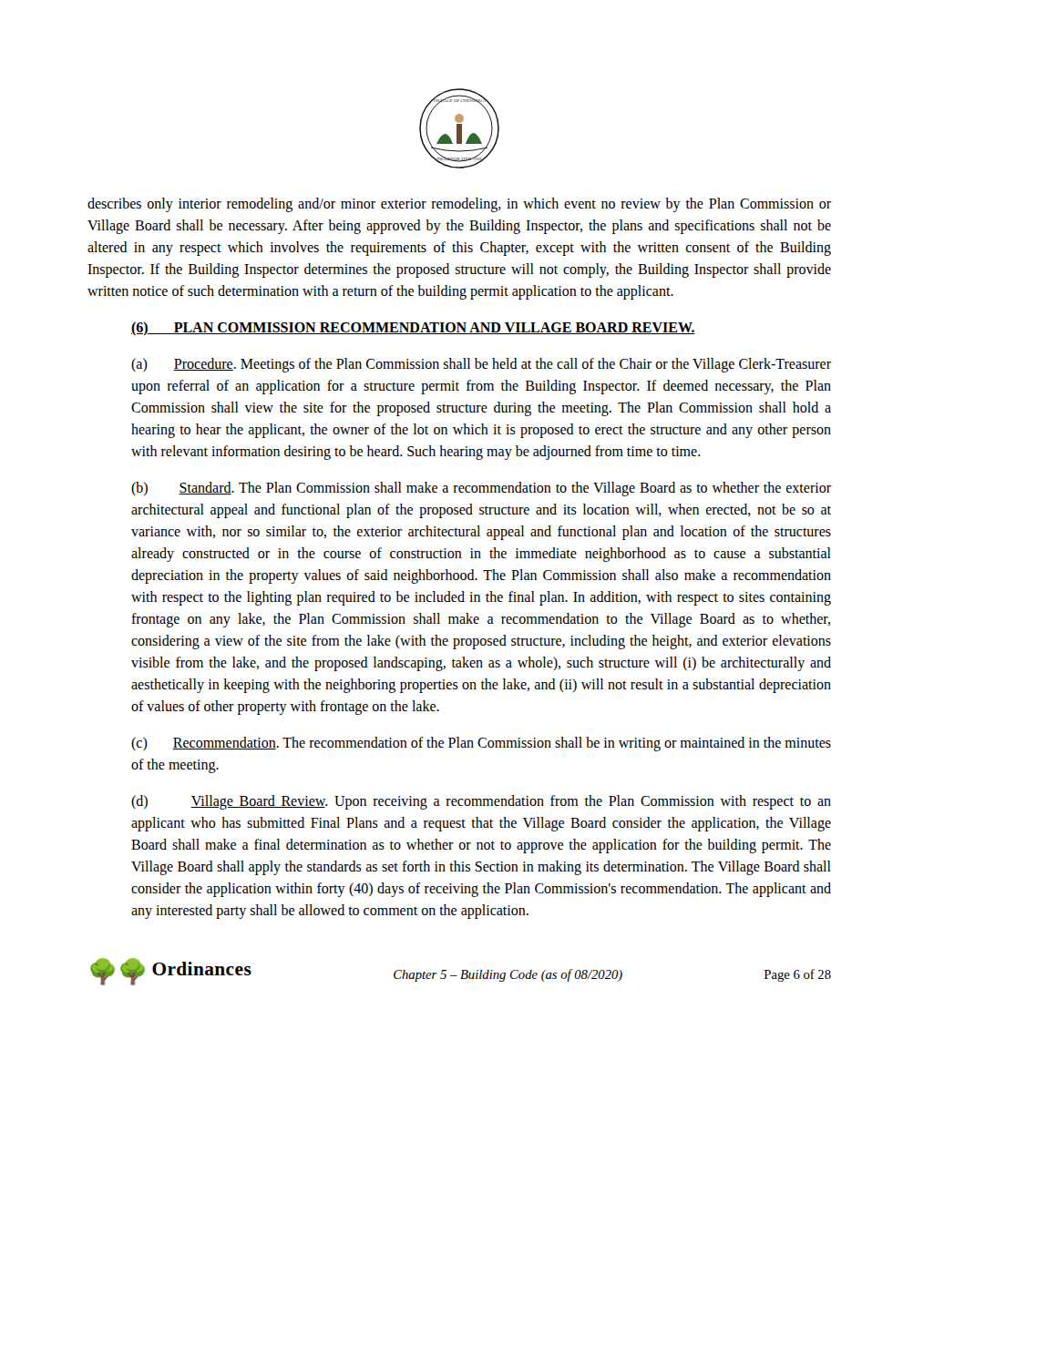VILLAGE OF CHENEQUA INCORPORATED 1928
describes only interior remodeling and/or minor exterior remodeling, in which event no review by the Plan Commission or Village Board shall be necessary. After being approved by the Building Inspector, the plans and specifications shall not be altered in any respect which involves the requirements of this Chapter, except with the written consent of the Building Inspector. If the Building Inspector determines the proposed structure will not comply, the Building Inspector shall provide written notice of such determination with a return of the building permit application to the applicant.
(6) PLAN COMMISSION RECOMMENDATION AND VILLAGE BOARD REVIEW.
(a) Procedure. Meetings of the Plan Commission shall be held at the call of the Chair or the Village Clerk-Treasurer upon referral of an application for a structure permit from the Building Inspector. If deemed necessary, the Plan Commission shall view the site for the proposed structure during the meeting. The Plan Commission shall hold a hearing to hear the applicant, the owner of the lot on which it is proposed to erect the structure and any other person with relevant information desiring to be heard. Such hearing may be adjourned from time to time.
(b) Standard. The Plan Commission shall make a recommendation to the Village Board as to whether the exterior architectural appeal and functional plan of the proposed structure and its location will, when erected, not be so at variance with, nor so similar to, the exterior architectural appeal and functional plan and location of the structures already constructed or in the course of construction in the immediate neighborhood as to cause a substantial depreciation in the property values of said neighborhood. The Plan Commission shall also make a recommendation with respect to the lighting plan required to be included in the final plan. In addition, with respect to sites containing frontage on any lake, the Plan Commission shall make a recommendation to the Village Board as to whether, considering a view of the site from the lake (with the proposed structure, including the height, and exterior elevations visible from the lake, and the proposed landscaping, taken as a whole), such structure will (i) be architecturally and aesthetically in keeping with the neighboring properties on the lake, and (ii) will not result in a substantial depreciation of values of other property with frontage on the lake.
(c) Recommendation. The recommendation of the Plan Commission shall be in writing or maintained in the minutes of the meeting.
(d) Village Board Review. Upon receiving a recommendation from the Plan Commission with respect to an applicant who has submitted Final Plans and a request that the Village Board consider the application, the Village Board shall make a final determination as to whether or not to approve the application for the building permit. The Village Board shall apply the standards as set forth in this Section in making its determination. The Village Board shall consider the application within forty (40) days of receiving the Plan Commission's recommendation. The applicant and any interested party shall be allowed to comment on the application.
🌳🌳 Ordinances
Chapter 5 – Building Code (as of 08/2020)
Page 6 of 28